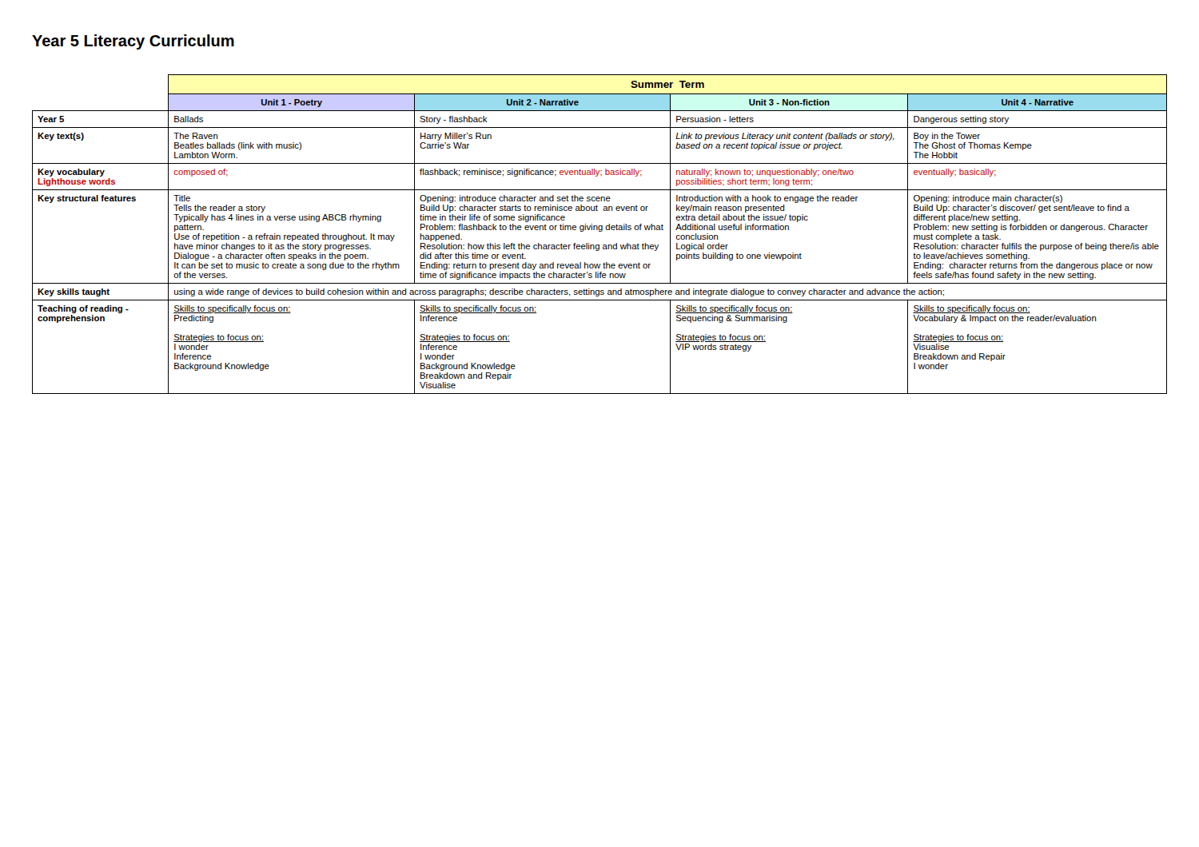Year 5 Literacy Curriculum
| | Summer Term |
| | Unit 1 - Poetry | Unit 2 - Narrative | Unit 3 - Non-fiction | Unit 4 - Narrative |
| Year 5 | Ballads | Story - flashback | Persuasion - letters | Dangerous setting story |
| Key text(s) | The Raven Beatles ballads (link with music) Lambton Worm. | Harry Miller’s Run Carrie’s War | Link to previous Literacy unit content (ballads or story), based on a recent topical issue or project. | Boy in the Tower The Ghost of Thomas Kempe The Hobbit |
| Key vocabulary Lighthouse words | composed of; | flashback; reminisce; significance; eventually; basically; | naturally; known to; unquestionably; one/two possibilities; short term; long term; | eventually; basically; |
| Key structural features | Title Tells the reader a story Typically has 4 lines in a verse using ABCB rhyming pattern. Use of repetition - a refrain repeated throughout. It may have minor changes to it as the story progresses. Dialogue - a character often speaks in the poem. It can be set to music to create a song due to the rhythm of the verses. | Opening: introduce character and set the scene Build Up: character starts to reminisce about an event or time in their life of some significance Problem: flashback to the event or time giving details of what happened. Resolution: how this left the character feeling and what they did after this time or event. Ending: return to present day and reveal how the event or time of significance impacts the character’s life now | Introduction with a hook to engage the reader key/main reason presented extra detail about the issue/ topic Additional useful information conclusion Logical order points building to one viewpoint | Opening: introduce main character(s) Build Up: character’s discover/ get sent/leave to find a different place/new setting. Problem: new setting is forbidden or dangerous. Character must complete a task. Resolution: character fulfils the purpose of being there/is able to leave/achieves something. Ending: character returns from the dangerous place or now feels safe/has found safety in the new setting. |
| Key skills taught | using a wide range of devices to build cohesion within and across paragraphs; describe characters, settings and atmosphere and integrate dialogue to convey character and advance the action; |
| Teaching of reading - comprehension | Skills to specifically focus on: Predicting Strategies to focus on: I wonder Inference Background Knowledge | Skills to specifically focus on: Inference Strategies to focus on: Inference I wonder Background Knowledge Breakdown and Repair Visualise | Skills to specifically focus on: Sequencing & Summarising Strategies to focus on: VIP words strategy | Skills to specifically focus on: Vocabulary & Impact on the reader/evaluation Strategies to focus on: Visualise Breakdown and Repair I wonder |